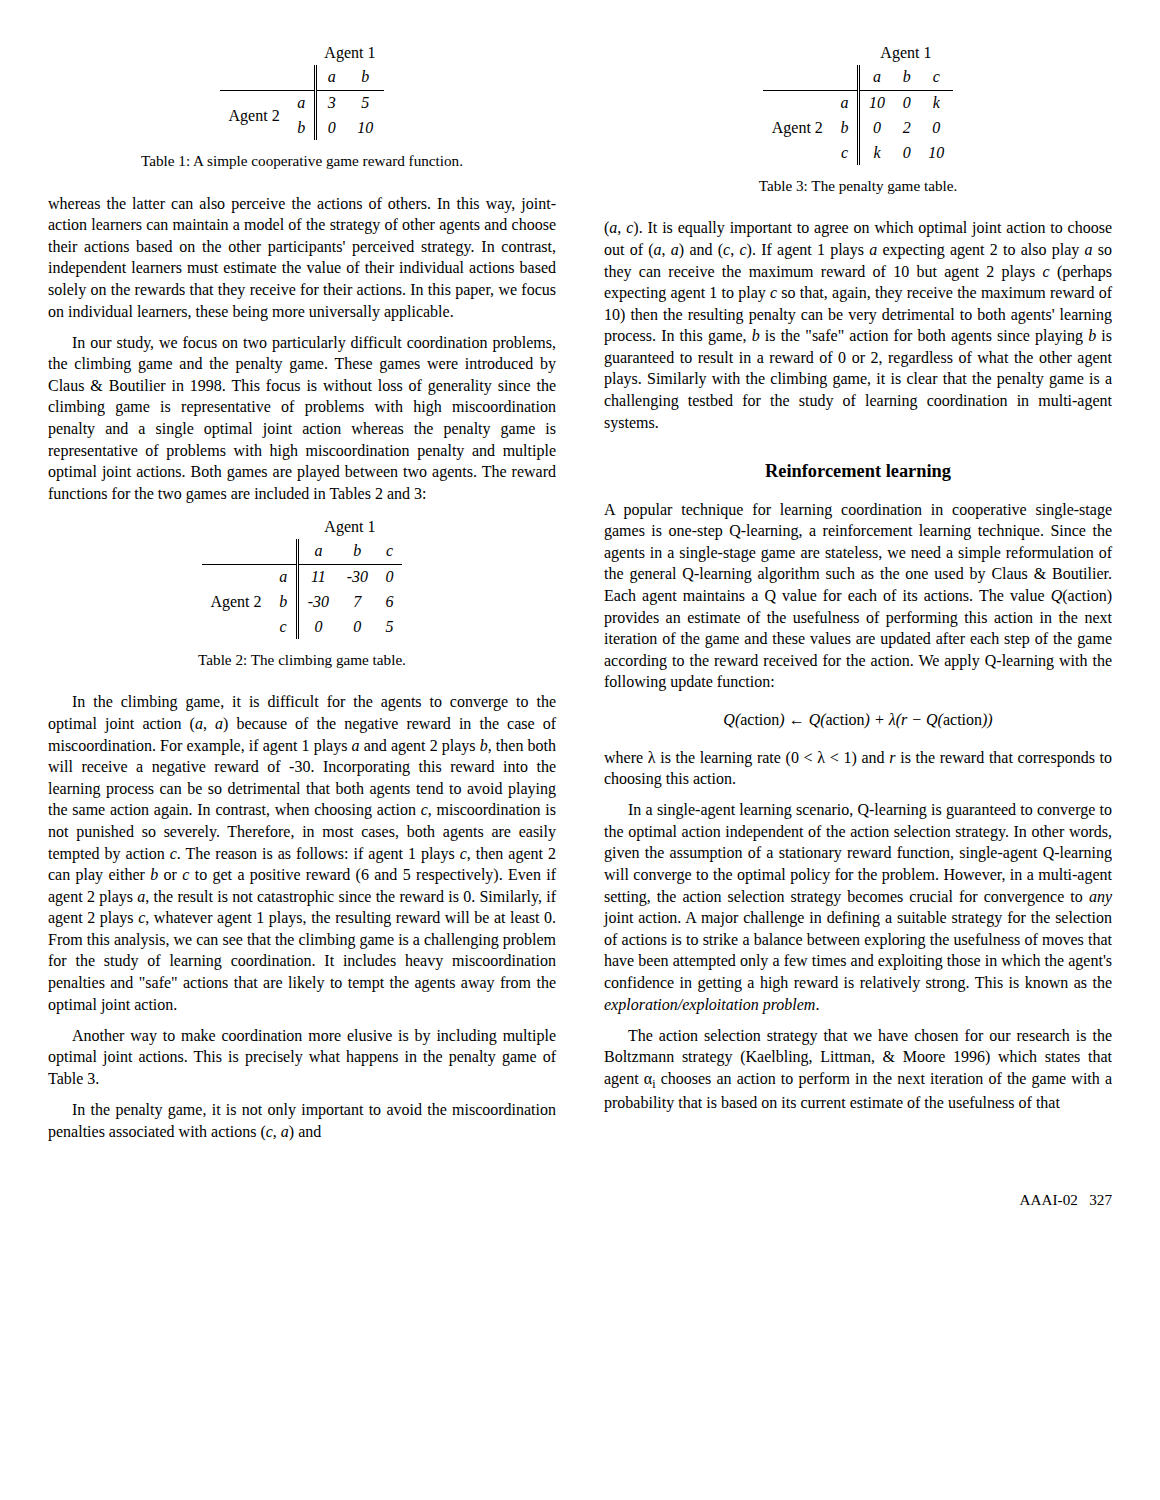| | | Agent 1 |
| | | a | b |
| Agent 2 | a | 3 | 5 |
| b | 0 | 10 |
Table 1: A simple cooperative game reward function.
whereas the latter can also perceive the actions of others. In this way, joint-action learners can maintain a model of the strategy of other agents and choose their actions based on the other participants' perceived strategy. In contrast, independent learners must estimate the value of their individual actions based solely on the rewards that they receive for their actions. In this paper, we focus on individual learners, these being more universally applicable.
In our study, we focus on two particularly difficult coordination problems, the climbing game and the penalty game. These games were introduced by Claus & Boutilier in 1998. This focus is without loss of generality since the climbing game is representative of problems with high miscoordination penalty and a single optimal joint action whereas the penalty game is representative of problems with high miscoordination penalty and multiple optimal joint actions. Both games are played between two agents. The reward functions for the two games are included in Tables 2 and 3:
| | | Agent 1 |
| | | a | b | c |
| | a | 11 | -30 | 0 |
| Agent 2 | b | -30 | 7 | 6 |
| | c | 0 | 0 | 5 |
Table 2: The climbing game table.
In the climbing game, it is difficult for the agents to converge to the optimal joint action (a, a) because of the negative reward in the case of miscoordination. For example, if agent 1 plays a and agent 2 plays b, then both will receive a negative reward of -30. Incorporating this reward into the learning process can be so detrimental that both agents tend to avoid playing the same action again. In contrast, when choosing action c, miscoordination is not punished so severely. Therefore, in most cases, both agents are easily tempted by action c. The reason is as follows: if agent 1 plays c, then agent 2 can play either b or c to get a positive reward (6 and 5 respectively). Even if agent 2 plays a, the result is not catastrophic since the reward is 0. Similarly, if agent 2 plays c, whatever agent 1 plays, the resulting reward will be at least 0. From this analysis, we can see that the climbing game is a challenging problem for the study of learning coordination. It includes heavy miscoordination penalties and "safe" actions that are likely to tempt the agents away from the optimal joint action.
Another way to make coordination more elusive is by including multiple optimal joint actions. This is precisely what happens in the penalty game of Table 3.
In the penalty game, it is not only important to avoid the miscoordination penalties associated with actions (c, a) and
| | | Agent 1 |
| | | a | b | c |
| | a | 10 | 0 | k |
| Agent 2 | b | 0 | 2 | 0 |
| | c | k | 0 | 10 |
Table 3: The penalty game table.
(a, c). It is equally important to agree on which optimal joint action to choose out of (a, a) and (c, c). If agent 1 plays a expecting agent 2 to also play a so they can receive the maximum reward of 10 but agent 2 plays c (perhaps expecting agent 1 to play c so that, again, they receive the maximum reward of 10) then the resulting penalty can be very detrimental to both agents' learning process. In this game, b is the "safe" action for both agents since playing b is guaranteed to result in a reward of 0 or 2, regardless of what the other agent plays. Similarly with the climbing game, it is clear that the penalty game is a challenging testbed for the study of learning coordination in multi-agent systems.
Reinforcement learning
A popular technique for learning coordination in cooperative single-stage games is one-step Q-learning, a reinforcement learning technique. Since the agents in a single-stage game are stateless, we need a simple reformulation of the general Q-learning algorithm such as the one used by Claus & Boutilier. Each agent maintains a Q value for each of its actions. The value Q(action) provides an estimate of the usefulness of performing this action in the next iteration of the game and these values are updated after each step of the game according to the reward received for the action. We apply Q-learning with the following update function:
Q(action) ← Q(action) + λ(r − Q(action))
where λ is the learning rate (0 < λ < 1) and r is the reward that corresponds to choosing this action.
In a single-agent learning scenario, Q-learning is guaranteed to converge to the optimal action independent of the action selection strategy. In other words, given the assumption of a stationary reward function, single-agent Q-learning will converge to the optimal policy for the problem. However, in a multi-agent setting, the action selection strategy becomes crucial for convergence to any joint action. A major challenge in defining a suitable strategy for the selection of actions is to strike a balance between exploring the usefulness of moves that have been attempted only a few times and exploiting those in which the agent's confidence in getting a high reward is relatively strong. This is known as the exploration/exploitation problem.
The action selection strategy that we have chosen for our research is the Boltzmann strategy (Kaelbling, Littman, & Moore 1996) which states that agent αi chooses an action to perform in the next iteration of the game with a probability that is based on its current estimate of the usefulness of that
AAAI-02 327